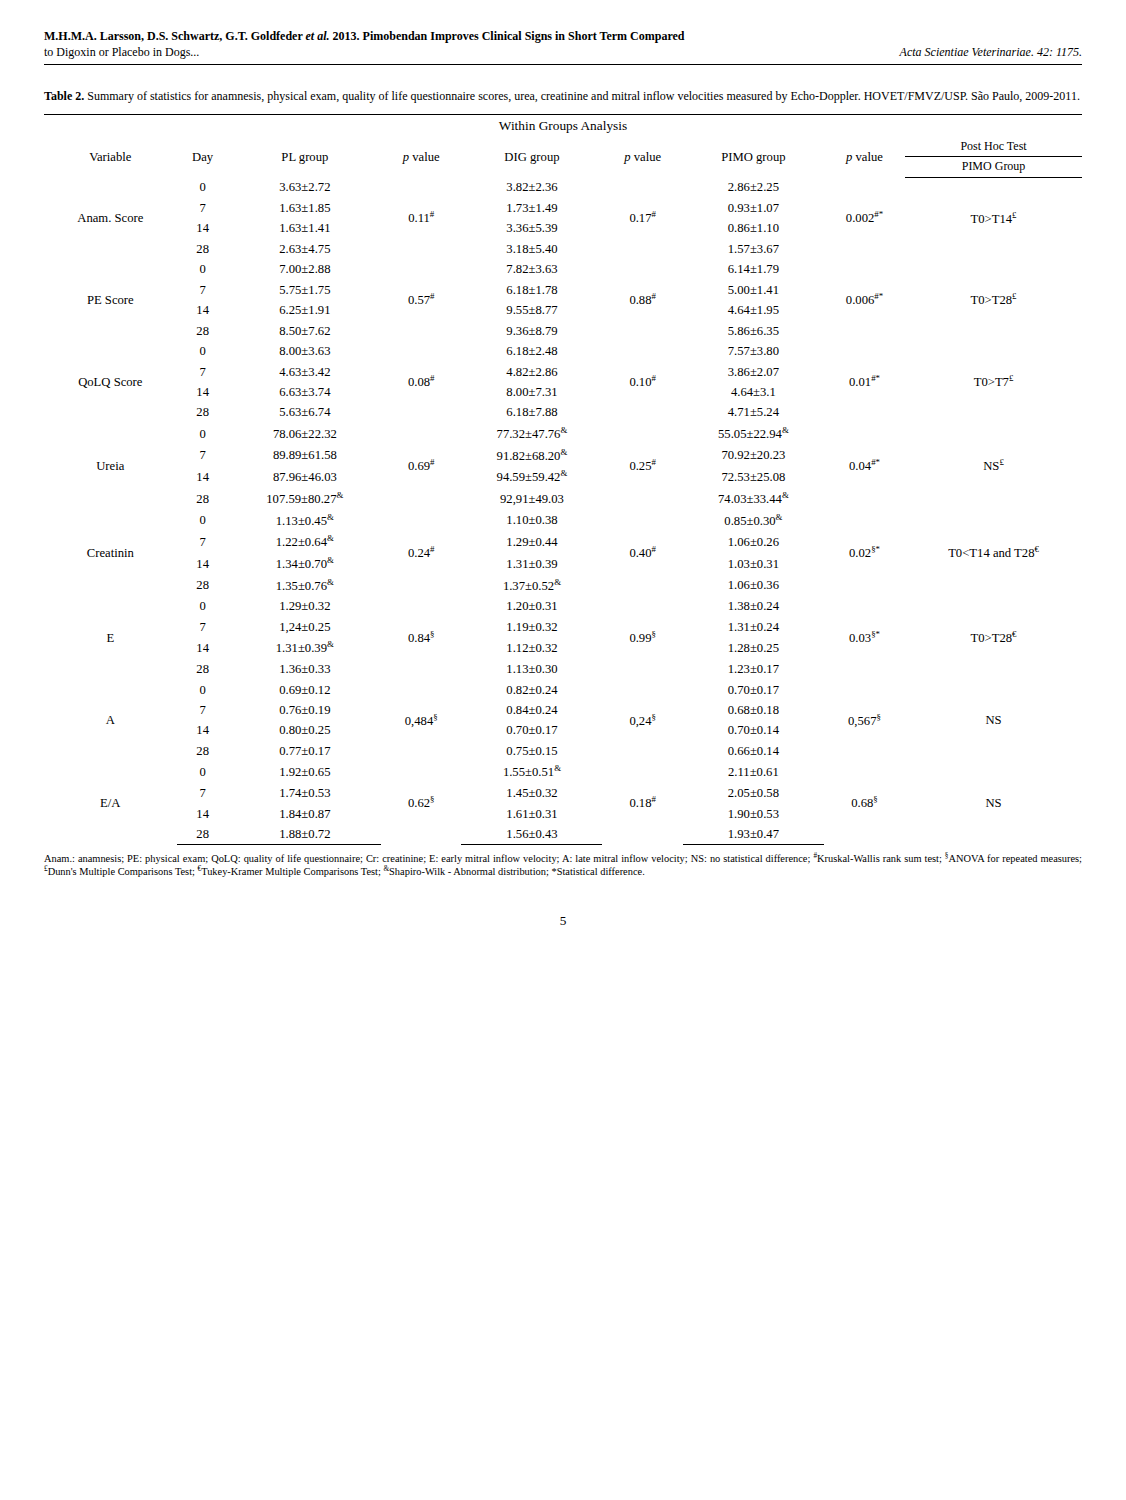M.H.M.A. Larsson, D.S. Schwartz, G.T. Goldfeder et al. 2013. Pimobendan Improves Clinical Signs in Short Term Compared
to Digoxin or Placebo in Dogs... Acta Scientiae Veterinariae. 42: 1175.
Table 2. Summary of statistics for anamnesis, physical exam, quality of life questionnaire scores, urea, creatinine and mitral inflow velocities measured by Echo-Doppler. HOVET/FMVZ/USP. São Paulo, 2009-2011.
| Within Groups Analysis |
| Variable | Day | PL group | p value | DIG group | p value | PIMO group | p value | Post Hoc Test |
| PIMO Group |
| Anam. Score | 0 | 3.63±2.72 | 0.11 # | 3.82±2.36 | 0.17 # | 2.86±2.25 | 0.002 #* | T0>T14 £ |
| 7 | 1.63±1.85 | 1.73±1.49 | 0.93±1.07 |
| 14 | 1.63±1.41 | 3.36±5.39 | 0.86±1.10 |
| 28 | 2.63±4.75 | 3.18±5.40 | 1.57±3.67 |
| PE Score | 0 | 7.00±2.88 | 0.57 # | 7.82±3.63 | 0.88 # | 6.14±1.79 | 0.006 #* | T0>T28 £ |
| 7 | 5.75±1.75 | 6.18±1.78 | 5.00±1.41 |
| 14 | 6.25±1.91 | 9.55±8.77 | 4.64±1.95 |
| 28 | 8.50±7.62 | 9.36±8.79 | 5.86±6.35 |
| QoLQ Score | 0 | 8.00±3.63 | 0.08 # | 6.18±2.48 | 0.10 # | 7.57±3.80 | 0.01 #* | T0>T7 £ |
| 7 | 4.63±3.42 | 4.82±2.86 | 3.86±2.07 |
| 14 | 6.63±3.74 | 8.00±7.31 | 4.64±3.1 |
| 28 | 5.63±6.74 | 6.18±7.88 | 4.71±5.24 |
| Ureia | 0 | 78.06±22.32 | 0.69 # | 77.32±47.76 & | 0.25 # | 55.05±22.94 & | 0.04 #* | NS £ |
| 7 | 89.89±61.58 | 91.82±68.20 & | 70.92±20.23 |
| 14 | 87.96±46.03 | 94.59±59.42 & | 72.53±25.08 |
| 28 | 107.59±80.27 & | 92,91±49.03 | 74.03±33.44 & |
| Creatinin | 0 | 1.13±0.45 & | 0.24 # | 1.10±0.38 | 0.40 # | 0.85±0.30 & | 0.02 §* | T0<T14 and T28 € |
| 7 | 1.22±0.64 & | 1.29±0.44 | 1.06±0.26 |
| 14 | 1.34±0.70 & | 1.31±0.39 | 1.03±0.31 |
| 28 | 1.35±0.76 & | 1.37±0.52 & | 1.06±0.36 |
| E | 0 | 1.29±0.32 | 0.84 § | 1.20±0.31 | 0.99 § | 1.38±0.24 | 0.03 §* | T0>T28 € |
| 7 | 1,24±0.25 | 1.19±0.32 | 1.31±0.24 |
| 14 | 1.31±0.39 & | 1.12±0.32 | 1.28±0.25 |
| 28 | 1.36±0.33 | 1.13±0.30 | 1.23±0.17 |
| A | 0 | 0.69±0.12 | 0,484 § | 0.82±0.24 | 0,24 § | 0.70±0.17 | 0,567 § | NS |
| 7 | 0.76±0.19 | 0.84±0.24 | 0.68±0.18 |
| 14 | 0.80±0.25 | 0.70±0.17 | 0.70±0.14 |
| 28 | 0.77±0.17 | 0.75±0.15 | 0.66±0.14 |
| E/A | 0 | 1.92±0.65 | 0.62 § | 1.55±0.51 & | 0.18 # | 2.11±0.61 | 0.68 § | NS |
| 7 | 1.74±0.53 | 1.45±0.32 | 2.05±0.58 |
| 14 | 1.84±0.87 | 1.61±0.31 | 1.90±0.53 |
| 28 | 1.88±0.72 | 1.56±0.43 | 1.93±0.47 |
Anam.: anamnesis; PE: physical exam; QoLQ: quality of life questionnaire; Cr: creatinine; E: early mitral inflow velocity; A: late mitral inflow velocity; NS: no statistical difference; #Kruskal-Wallis rank sum test; §ANOVA for repeated measures; £Dunn's Multiple Comparisons Test; €Tukey-Kramer Multiple Comparisons Test; &Shapiro-Wilk - Abnormal distribution; *Statistical difference.
5